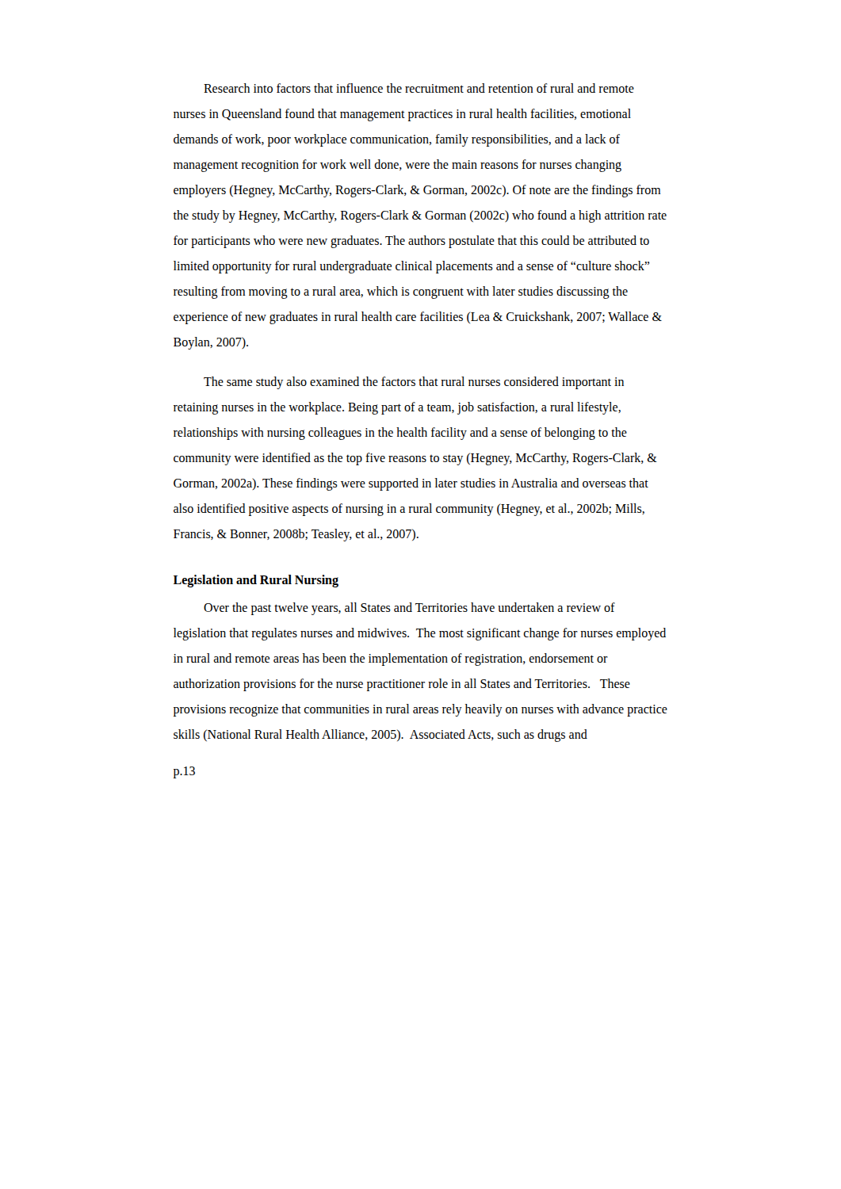Research into factors that influence the recruitment and retention of rural and remote nurses in Queensland found that management practices in rural health facilities, emotional demands of work, poor workplace communication, family responsibilities, and a lack of management recognition for work well done, were the main reasons for nurses changing employers (Hegney, McCarthy, Rogers-Clark, & Gorman, 2002c). Of note are the findings from the study by Hegney, McCarthy, Rogers-Clark & Gorman (2002c) who found a high attrition rate for participants who were new graduates. The authors postulate that this could be attributed to limited opportunity for rural undergraduate clinical placements and a sense of “culture shock” resulting from moving to a rural area, which is congruent with later studies discussing the experience of new graduates in rural health care facilities (Lea & Cruickshank, 2007; Wallace & Boylan, 2007).
The same study also examined the factors that rural nurses considered important in retaining nurses in the workplace. Being part of a team, job satisfaction, a rural lifestyle, relationships with nursing colleagues in the health facility and a sense of belonging to the community were identified as the top five reasons to stay (Hegney, McCarthy, Rogers-Clark, & Gorman, 2002a). These findings were supported in later studies in Australia and overseas that also identified positive aspects of nursing in a rural community (Hegney, et al., 2002b; Mills, Francis, & Bonner, 2008b; Teasley, et al., 2007).
Legislation and Rural Nursing
Over the past twelve years, all States and Territories have undertaken a review of legislation that regulates nurses and midwives. The most significant change for nurses employed in rural and remote areas has been the implementation of registration, endorsement or authorization provisions for the nurse practitioner role in all States and Territories. These provisions recognize that communities in rural areas rely heavily on nurses with advance practice skills (National Rural Health Alliance, 2005). Associated Acts, such as drugs and
p.13